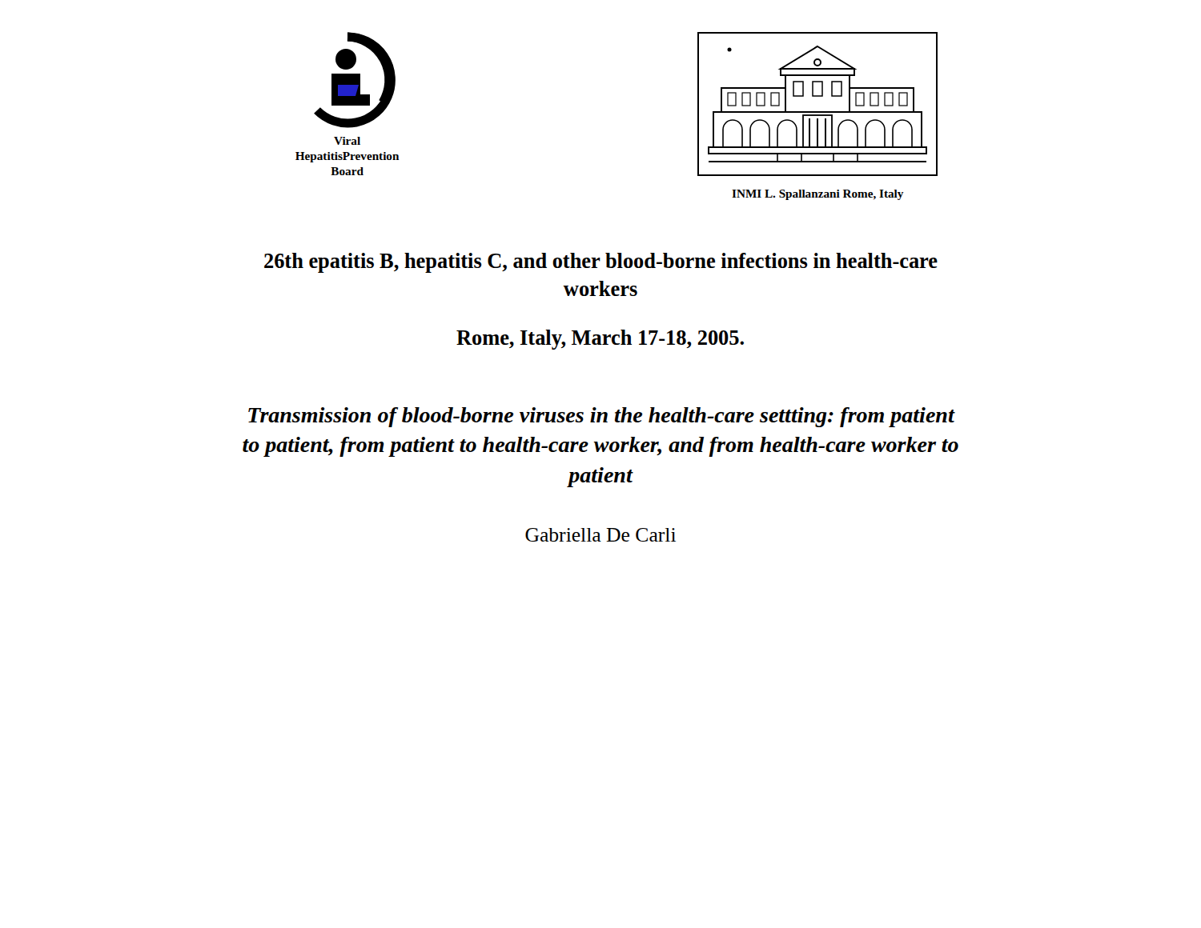Viral
HepatitisPrevention
Board
INMI L. Spallanzani Rome, Italy
26th epatitis B, hepatitis C, and other blood-borne infections in health-care workers
Rome, Italy, March 17-18, 2005.
Transmission of blood-borne viruses in the health-care settting: from patient to patient, from patient to health-care worker, and from health-care worker to patient
Gabriella De Carli